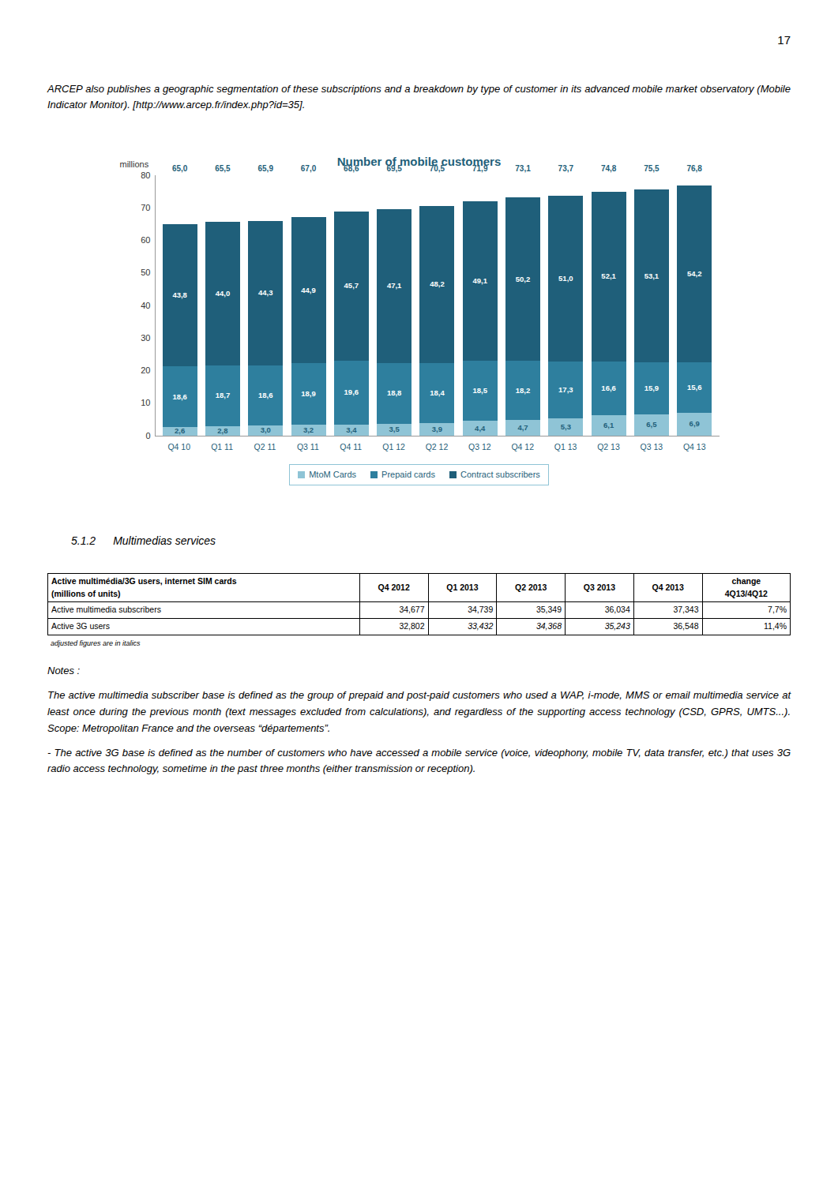17
ARCEP also publishes a geographic segmentation of these subscriptions and a breakdown by type of customer in its advanced mobile market observatory (Mobile Indicator Monitor). [http://www.arcep.fr/index.php?id=35].
Number of mobile customers
millions
80 70 60 50 40 30 20 10 0
65,0
43,8
18,6
2,6
65,5
44,0
18,7
2,8
65,9
44,3
18,6
3,0
67,0
44,9
18,9
3,2
68,6
45,7
19,6
3,4
69,5
47,1
18,8
3,5
70,5
48,2
18,4
3,9
71,9
49,1
18,5
4,4
73,1
50,2
18,2
4,7
73,7
51,0
17,3
5,3
74,8
52,1
16,6
6,1
75,5
53,1
15,9
6,5
76,8
54,2
15,6
6,9
Q4 10
Q1 11
Q2 11
Q3 11
Q4 11
Q1 12
Q2 12
Q3 12
Q4 12
Q1 13
Q2 13
Q3 13
Q4 13
MtoM Cards Prepaid cards Contract subscribers
5.1.2 Multimedias services
| Active multimédia/3G users, internet SIM cards (millions of units) | Q4 2012 | Q1 2013 | Q2 2013 | Q3 2013 | Q4 2013 | change 4Q13/4Q12 |
| --- | --- | --- | --- | --- | --- | --- |
| Active multimedia subscribers | 34,677 | 34,739 | 35,349 | 36,034 | 37,343 | 7,7% |
| Active 3G users | 32,802 | 33,432 | 34,368 | 35,243 | 36,548 | 11,4% |
adjusted figures are in italics
Notes :
The active multimedia subscriber base is defined as the group of prepaid and post-paid customers who used a WAP, i-mode, MMS or email multimedia service at least once during the previous month (text messages excluded from calculations), and regardless of the supporting access technology (CSD, GPRS, UMTS...). Scope: Metropolitan France and the overseas “départements”.
- The active 3G base is defined as the number of customers who have accessed a mobile service (voice, videophony, mobile TV, data transfer, etc.) that uses 3G radio access technology, sometime in the past three months (either transmission or reception).